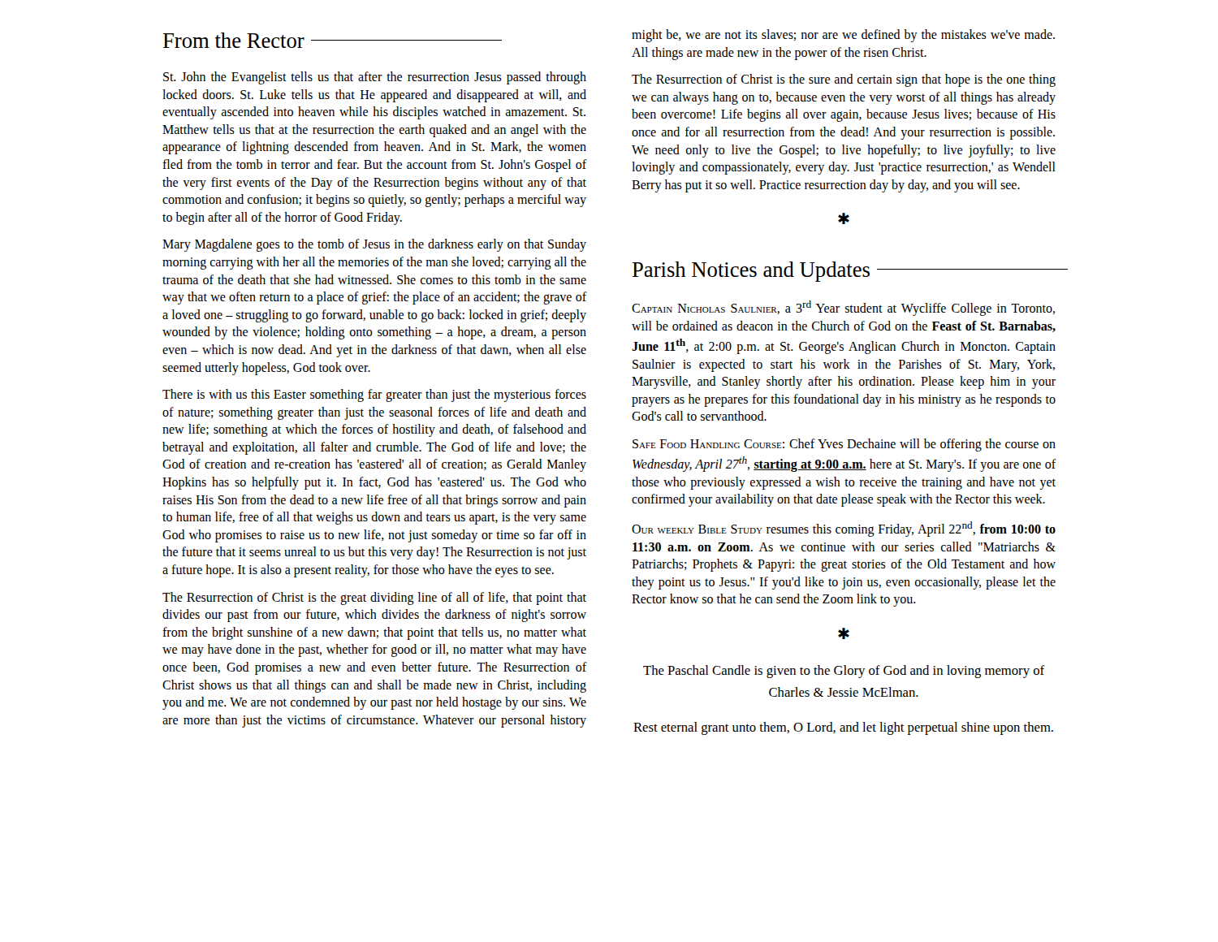From the Rector
St. John the Evangelist tells us that after the resurrection Jesus passed through locked doors. St. Luke tells us that He appeared and disappeared at will, and eventually ascended into heaven while his disciples watched in amazement. St. Matthew tells us that at the resurrection the earth quaked and an angel with the appearance of lightning descended from heaven. And in St. Mark, the women fled from the tomb in terror and fear. But the account from St. John's Gospel of the very first events of the Day of the Resurrection begins without any of that commotion and confusion; it begins so quietly, so gently; perhaps a merciful way to begin after all of the horror of Good Friday.
Mary Magdalene goes to the tomb of Jesus in the darkness early on that Sunday morning carrying with her all the memories of the man she loved; carrying all the trauma of the death that she had witnessed. She comes to this tomb in the same way that we often return to a place of grief: the place of an accident; the grave of a loved one – struggling to go forward, unable to go back: locked in grief; deeply wounded by the violence; holding onto something – a hope, a dream, a person even – which is now dead. And yet in the darkness of that dawn, when all else seemed utterly hopeless, God took over.
There is with us this Easter something far greater than just the mysterious forces of nature; something greater than just the seasonal forces of life and death and new life; something at which the forces of hostility and death, of falsehood and betrayal and exploitation, all falter and crumble. The God of life and love; the God of creation and re-creation has 'eastered' all of creation; as Gerald Manley Hopkins has so helpfully put it. In fact, God has 'eastered' us. The God who raises His Son from the dead to a new life free of all that brings sorrow and pain to human life, free of all that weighs us down and tears us apart, is the very same God who promises to raise us to new life, not just someday or time so far off in the future that it seems unreal to us but this very day! The Resurrection is not just a future hope. It is also a present reality, for those who have the eyes to see.
The Resurrection of Christ is the great dividing line of all of life, that point that divides our past from our future, which divides the darkness of night's sorrow from the bright sunshine of a new dawn; that point that tells us, no matter what we may have done in the past, whether for good or ill, no matter what may have once been, God promises a new and even better future. The Resurrection of Christ shows us that all things can and shall be made new in Christ, including you and me. We are not condemned by our past nor held hostage by our sins. We are more than just the victims of circumstance. Whatever our personal history might be, we are not its slaves; nor are we defined by the mistakes we've made. All things are made new in the power of the risen Christ.
The Resurrection of Christ is the sure and certain sign that hope is the one thing we can always hang on to, because even the very worst of all things has already been overcome! Life begins all over again, because Jesus lives; because of His once and for all resurrection from the dead! And your resurrection is possible. We need only to live the Gospel; to live hopefully; to live joyfully; to live lovingly and compassionately, every day. Just 'practice resurrection,' as Wendell Berry has put it so well. Practice resurrection day by day, and you will see.
✱
Parish Notices and Updates
Captain Nicholas Saulnier, a 3rd Year student at Wycliffe College in Toronto, will be ordained as deacon in the Church of God on the Feast of St. Barnabas, June 11th, at 2:00 p.m. at St. George's Anglican Church in Moncton. Captain Saulnier is expected to start his work in the Parishes of St. Mary, York, Marysville, and Stanley shortly after his ordination. Please keep him in your prayers as he prepares for this foundational day in his ministry as he responds to God's call to servanthood.
Safe Food Handling Course: Chef Yves Dechaine will be offering the course on Wednesday, April 27th, starting at 9:00 a.m. here at St. Mary's. If you are one of those who previously expressed a wish to receive the training and have not yet confirmed your availability on that date please speak with the Rector this week.
Our weekly Bible Study resumes this coming Friday, April 22nd, from 10:00 to 11:30 a.m. on Zoom. As we continue with our series called "Matriarchs & Patriarchs; Prophets & Papyri: the great stories of the Old Testament and how they point us to Jesus." If you'd like to join us, even occasionally, please let the Rector know so that he can send the Zoom link to you.
✱
The Paschal Candle is given to the Glory of God and in loving memory of Charles & Jessie McElman.
Rest eternal grant unto them, O Lord, and let light perpetual shine upon them.